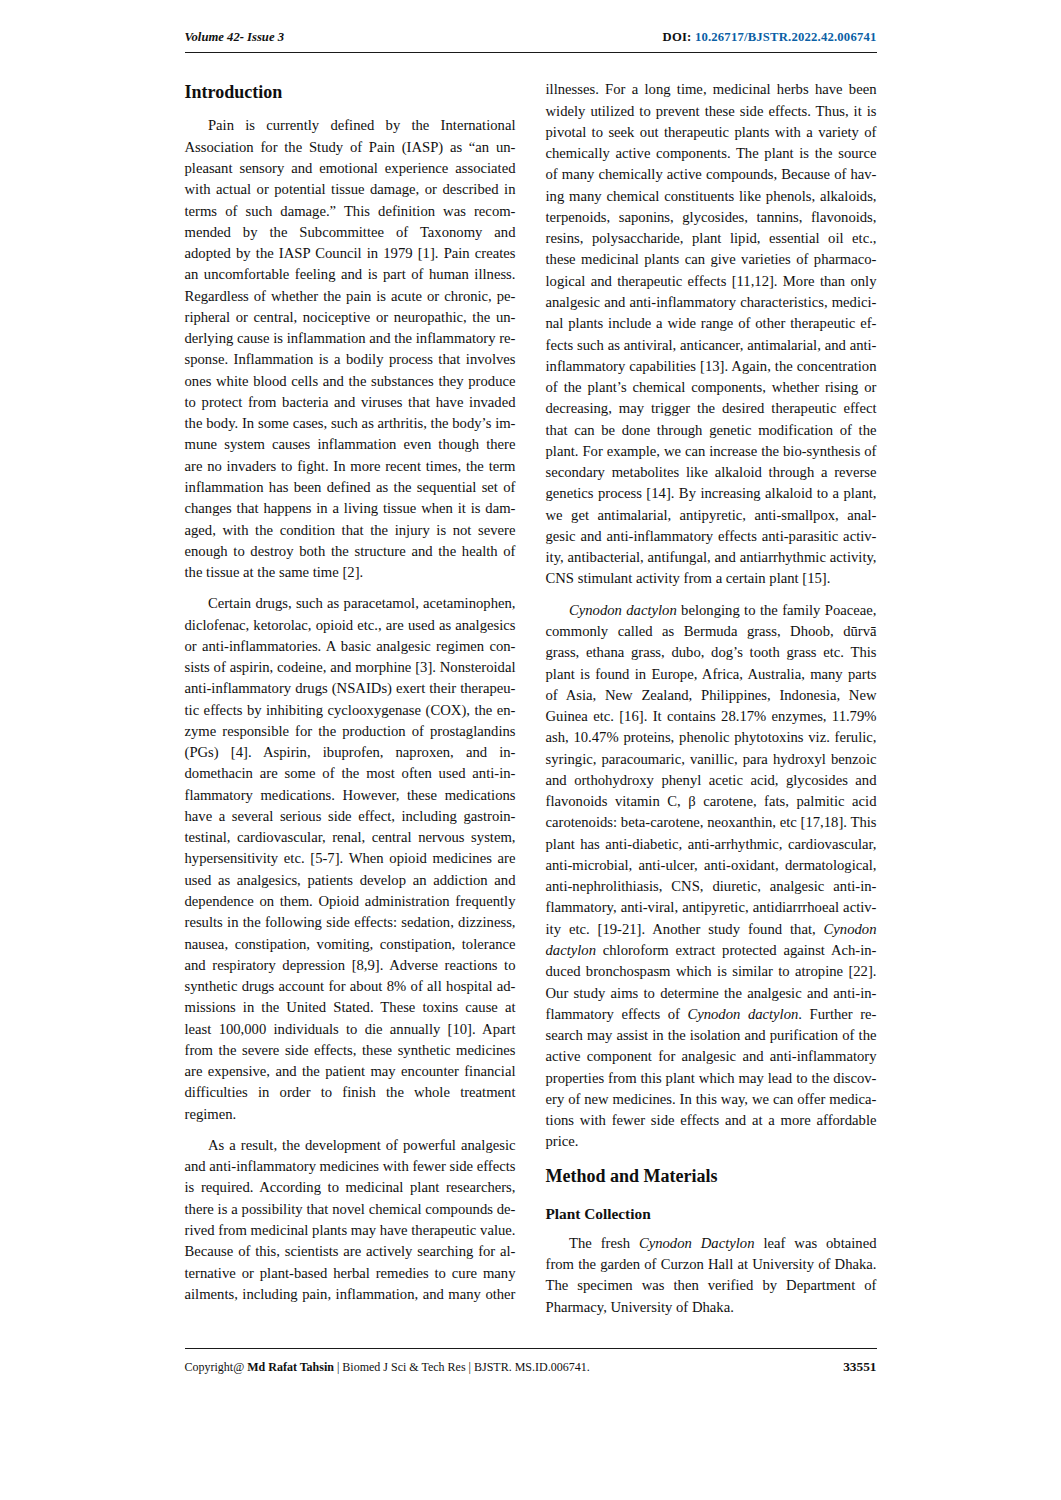Volume 42- Issue 3 DOI: 10.26717/BJSTR.2022.42.006741
Introduction
Pain is currently defined by the International Association for the Study of Pain (IASP) as “an unpleasant sensory and emotional experience associated with actual or potential tissue damage, or described in terms of such damage.” This definition was recommended by the Subcommittee of Taxonomy and adopted by the IASP Council in 1979 [1]. Pain creates an uncomfortable feeling and is part of human illness. Regardless of whether the pain is acute or chronic, peripheral or central, nociceptive or neuropathic, the underlying cause is inflammation and the inflammatory response. Inflammation is a bodily process that involves ones white blood cells and the substances they produce to protect from bacteria and viruses that have invaded the body. In some cases, such as arthritis, the body’s immune system causes inflammation even though there are no invaders to fight. In more recent times, the term inflammation has been defined as the sequential set of changes that happens in a living tissue when it is damaged, with the condition that the injury is not severe enough to destroy both the structure and the health of the tissue at the same time [2].
Certain drugs, such as paracetamol, acetaminophen, diclofenac, ketorolac, opioid etc., are used as analgesics or anti-inflammatories. A basic analgesic regimen consists of aspirin, codeine, and morphine [3]. Nonsteroidal anti-inflammatory drugs (NSAIDs) exert their therapeutic effects by inhibiting cyclooxygenase (COX), the enzyme responsible for the production of prostaglandins (PGs) [4]. Aspirin, ibuprofen, naproxen, and indomethacin are some of the most often used anti-inflammatory medications. However, these medications have a several serious side effect, including gastrointestinal, cardiovascular, renal, central nervous system, hypersensitivity etc. [5-7]. When opioid medicines are used as analgesics, patients develop an addiction and dependence on them. Opioid administration frequently results in the following side effects: sedation, dizziness, nausea, constipation, vomiting, constipation, tolerance and respiratory depression [8,9]. Adverse reactions to synthetic drugs account for about 8% of all hospital admissions in the United Stated. These toxins cause at least 100,000 individuals to die annually [10]. Apart from the severe side effects, these synthetic medicines are expensive, and the patient may encounter financial difficulties in order to finish the whole treatment regimen.
As a result, the development of powerful analgesic and anti-inflammatory medicines with fewer side effects is required. According to medicinal plant researchers, there is a possibility that novel chemical compounds derived from medicinal plants may have therapeutic value. Because of this, scientists are actively searching for alternative or plant-based herbal remedies to cure many ailments, including pain, inflammation, and many other illnesses. For a long time, medicinal herbs have been widely utilized to prevent these side effects. Thus, it is pivotal to seek out therapeutic plants with a variety of chemically active components. The plant is the source of many chemically active compounds, Because of having many chemical constituents like phenols, alkaloids, terpenoids, saponins, glycosides, tannins, flavonoids, resins, polysaccharide, plant lipid, essential oil etc., these medicinal plants can give varieties of pharmacological and therapeutic effects [11,12]. More than only analgesic and anti-inflammatory characteristics, medicinal plants include a wide range of other therapeutic effects such as antiviral, anticancer, antimalarial, and anti-inflammatory capabilities [13]. Again, the concentration of the plant’s chemical components, whether rising or decreasing, may trigger the desired therapeutic effect that can be done through genetic modification of the plant. For example, we can increase the bio-synthesis of secondary metabolites like alkaloid through a reverse genetics process [14]. By increasing alkaloid to a plant, we get antimalarial, antipyretic, anti-smallpox, analgesic and anti-inflammatory effects anti-parasitic activity, antibacterial, antifungal, and antiarrhythmic activity, CNS stimulant activity from a certain plant [15].
Cynodon dactylon belonging to the family Poaceae, commonly called as Bermuda grass, Dhoob, dūrvā grass, ethana grass, dubo, dog’s tooth grass etc. This plant is found in Europe, Africa, Australia, many parts of Asia, New Zealand, Philippines, Indonesia, New Guinea etc. [16]. It contains 28.17% enzymes, 11.79% ash, 10.47% proteins, phenolic phytotoxins viz. ferulic, syringic, paracoumaric, vanillic, para hydroxyl benzoic and orthohydroxy phenyl acetic acid, glycosides and flavonoids vitamin C, β carotene, fats, palmitic acid carotenoids: beta-carotene, neoxanthin, etc [17,18]. This plant has anti-diabetic, anti-arrhythmic, cardiovascular, anti-microbial, anti-ulcer, anti-oxidant, dermatological, anti-nephrolithiasis, CNS, diuretic, analgesic anti-inflammatory, anti-viral, antipyretic, antidiarrrhoeal activity etc. [19-21]. Another study found that, Cynodon dactylon chloroform extract protected against Ach-induced bronchospasm which is similar to atropine [22]. Our study aims to determine the analgesic and anti-inflammatory effects of Cynodon dactylon. Further research may assist in the isolation and purification of the active component for analgesic and anti-inflammatory properties from this plant which may lead to the discovery of new medicines. In this way, we can offer medications with fewer side effects and at a more affordable price.
Method and Materials
Plant Collection
The fresh Cynodon Dactylon leaf was obtained from the garden of Curzon Hall at University of Dhaka. The specimen was then verified by Department of Pharmacy, University of Dhaka.
Copyright@ Md Rafat Tahsin | Biomed J Sci & Tech Res | BJSTR. MS.ID.006741. 33551